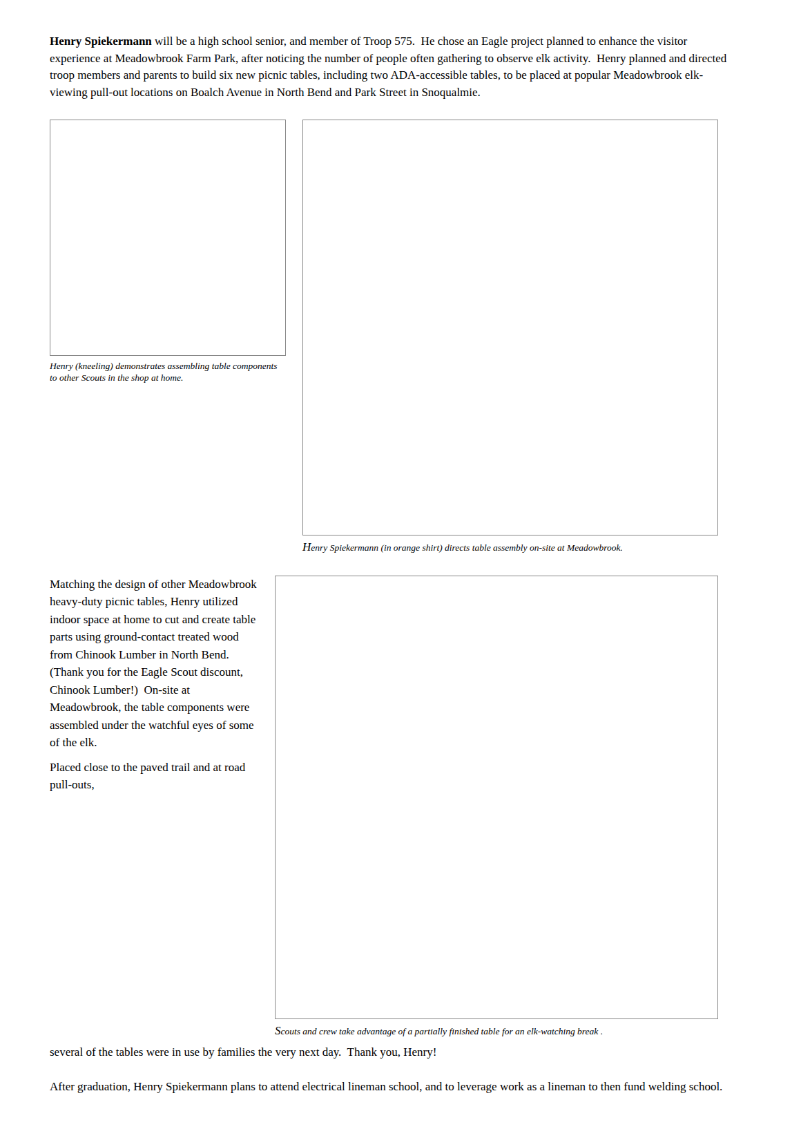Henry Spiekermann will be a high school senior, and member of Troop 575. He chose an Eagle project planned to enhance the visitor experience at Meadowbrook Farm Park, after noticing the number of people often gathering to observe elk activity. Henry planned and directed troop members and parents to build six new picnic tables, including two ADA-accessible tables, to be placed at popular Meadowbrook elk-viewing pull-out locations on Boalch Avenue in North Bend and Park Street in Snoqualmie.
Henry (kneeling) demonstrates assembling table components to other Scouts in the shop at home.
Henry Spiekermann (in orange shirt) directs table assembly on-site at Meadowbrook.
Matching the design of other Meadowbrook heavy-duty picnic tables, Henry utilized indoor space at home to cut and create table parts using ground-contact treated wood from Chinook Lumber in North Bend. (Thank you for the Eagle Scout discount, Chinook Lumber!) On-site at Meadowbrook, the table components were assembled under the watchful eyes of some of the elk.
Placed close to the paved trail and at road pull-outs,
Scouts and crew take advantage of a partially finished table for an elk-watching break .
several of the tables were in use by families the very next day. Thank you, Henry!
After graduation, Henry Spiekermann plans to attend electrical lineman school, and to leverage work as a lineman to then fund welding school.